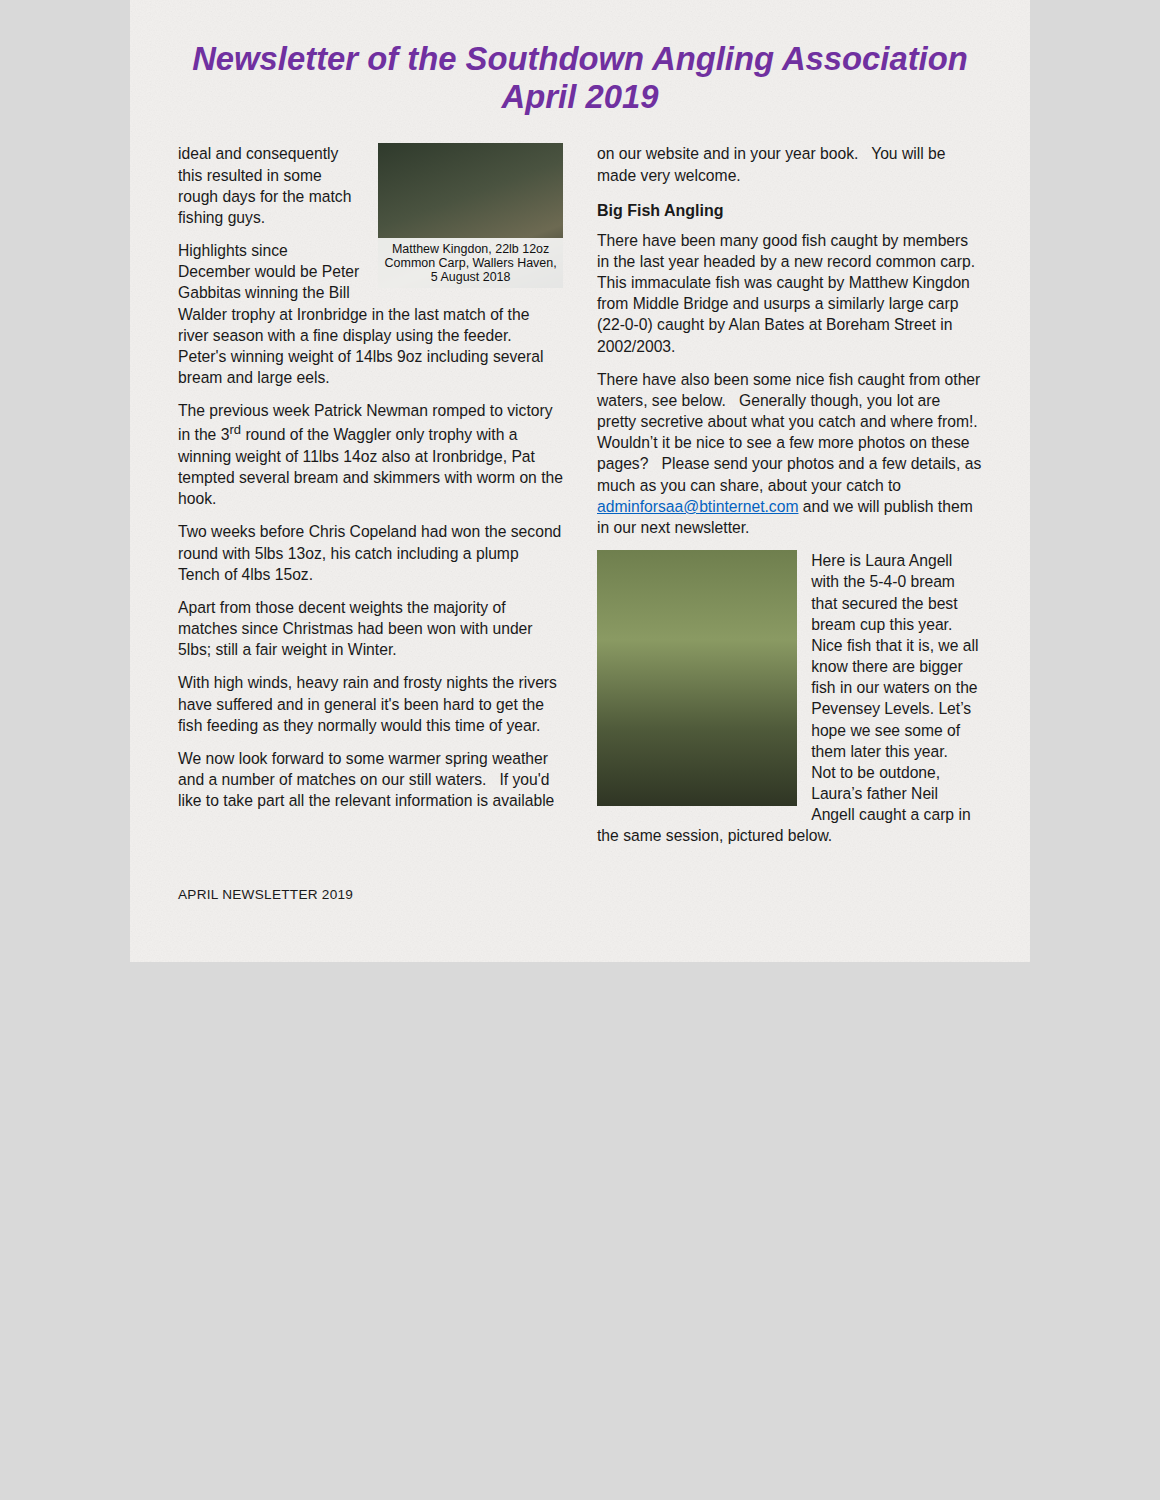Newsletter of the Southdown Angling Association
April 2019
Matthew Kingdon, 22lb 12oz Common Carp, Wallers Haven, 5 August 2018
ideal and consequently this resulted in some rough days for the match fishing guys.
Highlights since December would be Peter Gabbitas winning the Bill Walder trophy at Ironbridge in the last match of the river season with a fine display using the feeder. Peter's winning weight of 14lbs 9oz including several bream and large eels.
The previous week Patrick Newman romped to victory in the 3rd round of the Waggler only trophy with a winning weight of 11lbs 14oz also at Ironbridge, Pat tempted several bream and skimmers with worm on the hook.
Two weeks before Chris Copeland had won the second round with 5lbs 13oz, his catch including a plump Tench of 4lbs 15oz.
Apart from those decent weights the majority of matches since Christmas had been won with under 5lbs; still a fair weight in Winter.
With high winds, heavy rain and frosty nights the rivers have suffered and in general it's been hard to get the fish feeding as they normally would this time of year.
We now look forward to some warmer spring weather and a number of matches on our still waters. If you'd like to take part all the relevant information is available on our website and in your year book. You will be made very welcome.
Big Fish Angling
There have been many good fish caught by members in the last year headed by a new record common carp. This immaculate fish was caught by Matthew Kingdon from Middle Bridge and usurps a similarly large carp (22-0-0) caught by Alan Bates at Boreham Street in 2002/2003.
There have also been some nice fish caught from other waters, see below. Generally though, you lot are pretty secretive about what you catch and where from!. Wouldn’t it be nice to see a few more photos on these pages? Please send your photos and a few details, as much as you can share, about your catch to adminforsaa@btinternet.com and we will publish them in our next newsletter.
Here is Laura Angell with the 5-4-0 bream that secured the best bream cup this year. Nice fish that it is, we all know there are bigger fish in our waters on the Pevensey Levels. Let’s hope we see some of them later this year. Not to be outdone, Laura’s father Neil Angell caught a carp in the same session, pictured below.
APRIL NEWSLETTER 2019